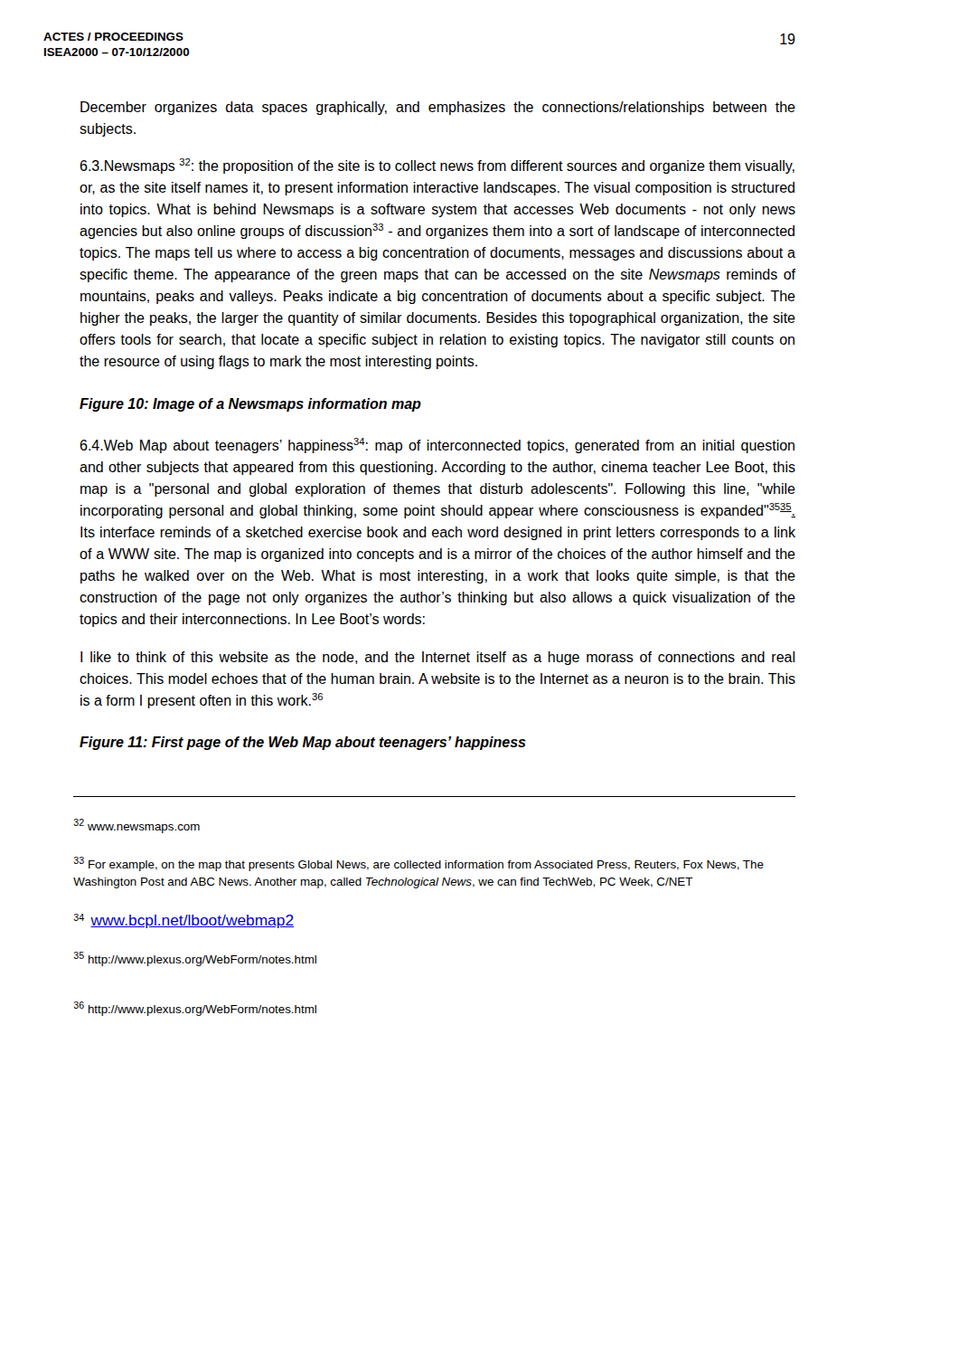ACTES / PROCEEDINGS
ISEA2000 – 07-10/12/2000
19
December organizes data spaces graphically, and emphasizes the connections/relationships between the subjects.
6.3.Newsmaps 32: the proposition of the site is to collect news from different sources and organize them visually, or, as the site itself names it, to present information interactive landscapes. The visual composition is structured into topics. What is behind Newsmaps is a software system that accesses Web documents - not only news agencies but also online groups of discussion33 - and organizes them into a sort of landscape of interconnected topics. The maps tell us where to access a big concentration of documents, messages and discussions about a specific theme. The appearance of the green maps that can be accessed on the site Newsmaps reminds of mountains, peaks and valleys. Peaks indicate a big concentration of documents about a specific subject. The higher the peaks, the larger the quantity of similar documents. Besides this topographical organization, the site offers tools for search, that locate a specific subject in relation to existing topics. The navigator still counts on the resource of using flags to mark the most interesting points.
Figure 10: Image of a Newsmaps information map
6.4.Web Map about teenagers’ happiness34: map of interconnected topics, generated from an initial question and other subjects that appeared from this questioning. According to the author, cinema teacher Lee Boot, this map is a "personal and global exploration of themes that disturb adolescents". Following this line, "while incorporating personal and global thinking, some point should appear where consciousness is expanded"3535. Its interface reminds of a sketched exercise book and each word designed in print letters corresponds to a link of a WWW site. The map is organized into concepts and is a mirror of the choices of the author himself and the paths he walked over on the Web. What is most interesting, in a work that looks quite simple, is that the construction of the page not only organizes the author’s thinking but also allows a quick visualization of the topics and their interconnections. In Lee Boot’s words:
I like to think of this website as the node, and the Internet itself as a huge morass of connections and real choices. This model echoes that of the human brain. A website is to the Internet as a neuron is to the brain. This is a form I present often in this work.36
Figure 11: First page of the Web Map about teenagers’ happiness
32 www.newsmaps.com
33 For example, on the map that presents Global News, are collected information from Associated Press, Reuters, Fox News, The Washington Post and ABC News. Another map, called Technological News, we can find TechWeb, PC Week, C/NET
34 www.bcpl.net/lboot/webmap2
35 http://www.plexus.org/WebForm/notes.html
36 http://www.plexus.org/WebForm/notes.html